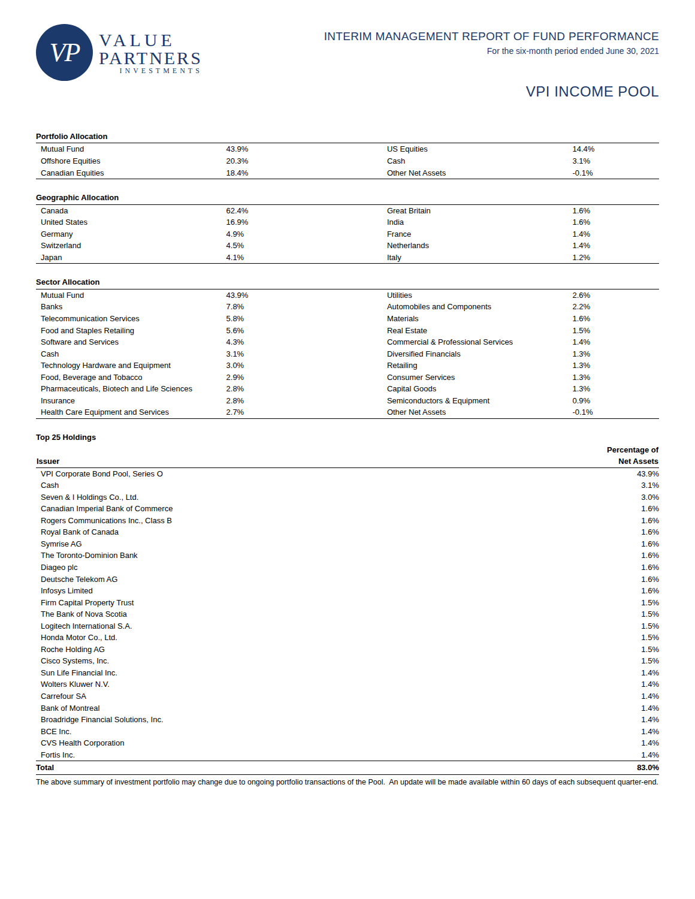VP
VALUE
PARTNERS
INVESTMENTS
INTERIM MANAGEMENT REPORT OF FUND PERFORMANCE
For the six-month period ended June 30, 2021
VPI INCOME POOL
Portfolio Allocation
| Mutual Fund | 43.9% | | US Equities | 14.4% |
| Offshore Equities | 20.3% | | Cash | 3.1% |
| Canadian Equities | 18.4% | | Other Net Assets | -0.1% |
Geographic Allocation
| Canada | 62.4% | | Great Britain | 1.6% |
| United States | 16.9% | | India | 1.6% |
| Germany | 4.9% | | France | 1.4% |
| Switzerland | 4.5% | | Netherlands | 1.4% |
| Japan | 4.1% | | Italy | 1.2% |
Sector Allocation
| Mutual Fund | 43.9% | | Utilities | 2.6% |
| Banks | 7.8% | | Automobiles and Components | 2.2% |
| Telecommunication Services | 5.8% | | Materials | 1.6% |
| Food and Staples Retailing | 5.6% | | Real Estate | 1.5% |
| Software and Services | 4.3% | | Commercial & Professional Services | 1.4% |
| Cash | 3.1% | | Diversified Financials | 1.3% |
| Technology Hardware and Equipment | 3.0% | | Retailing | 1.3% |
| Food, Beverage and Tobacco | 2.9% | | Consumer Services | 1.3% |
| Pharmaceuticals, Biotech and Life Sciences | 2.8% | | Capital Goods | 1.3% |
| Insurance | 2.8% | | Semiconductors & Equipment | 0.9% |
| Health Care Equipment and Services | 2.7% | | Other Net Assets | -0.1% |
Top 25 Holdings
| | Percentage of |
| --- | --- |
| Issuer | Net Assets |
| VPI Corporate Bond Pool, Series O | 43.9% |
| Cash | 3.1% |
| Seven & I Holdings Co., Ltd. | 3.0% |
| Canadian Imperial Bank of Commerce | 1.6% |
| Rogers Communications Inc., Class B | 1.6% |
| Royal Bank of Canada | 1.6% |
| Symrise AG | 1.6% |
| The Toronto-Dominion Bank | 1.6% |
| Diageo plc | 1.6% |
| Deutsche Telekom AG | 1.6% |
| Infosys Limited | 1.6% |
| Firm Capital Property Trust | 1.5% |
| The Bank of Nova Scotia | 1.5% |
| Logitech International S.A. | 1.5% |
| Honda Motor Co., Ltd. | 1.5% |
| Roche Holding AG | 1.5% |
| Cisco Systems, Inc. | 1.5% |
| Sun Life Financial Inc. | 1.4% |
| Wolters Kluwer N.V. | 1.4% |
| Carrefour SA | 1.4% |
| Bank of Montreal | 1.4% |
| Broadridge Financial Solutions, Inc. | 1.4% |
| BCE Inc. | 1.4% |
| CVS Health Corporation | 1.4% |
| Fortis Inc. | 1.4% |
| Total | 83.0% |
The above summary of investment portfolio may change due to ongoing portfolio transactions of the Pool. An update will be made available within 60 days of each subsequent quarter-end.